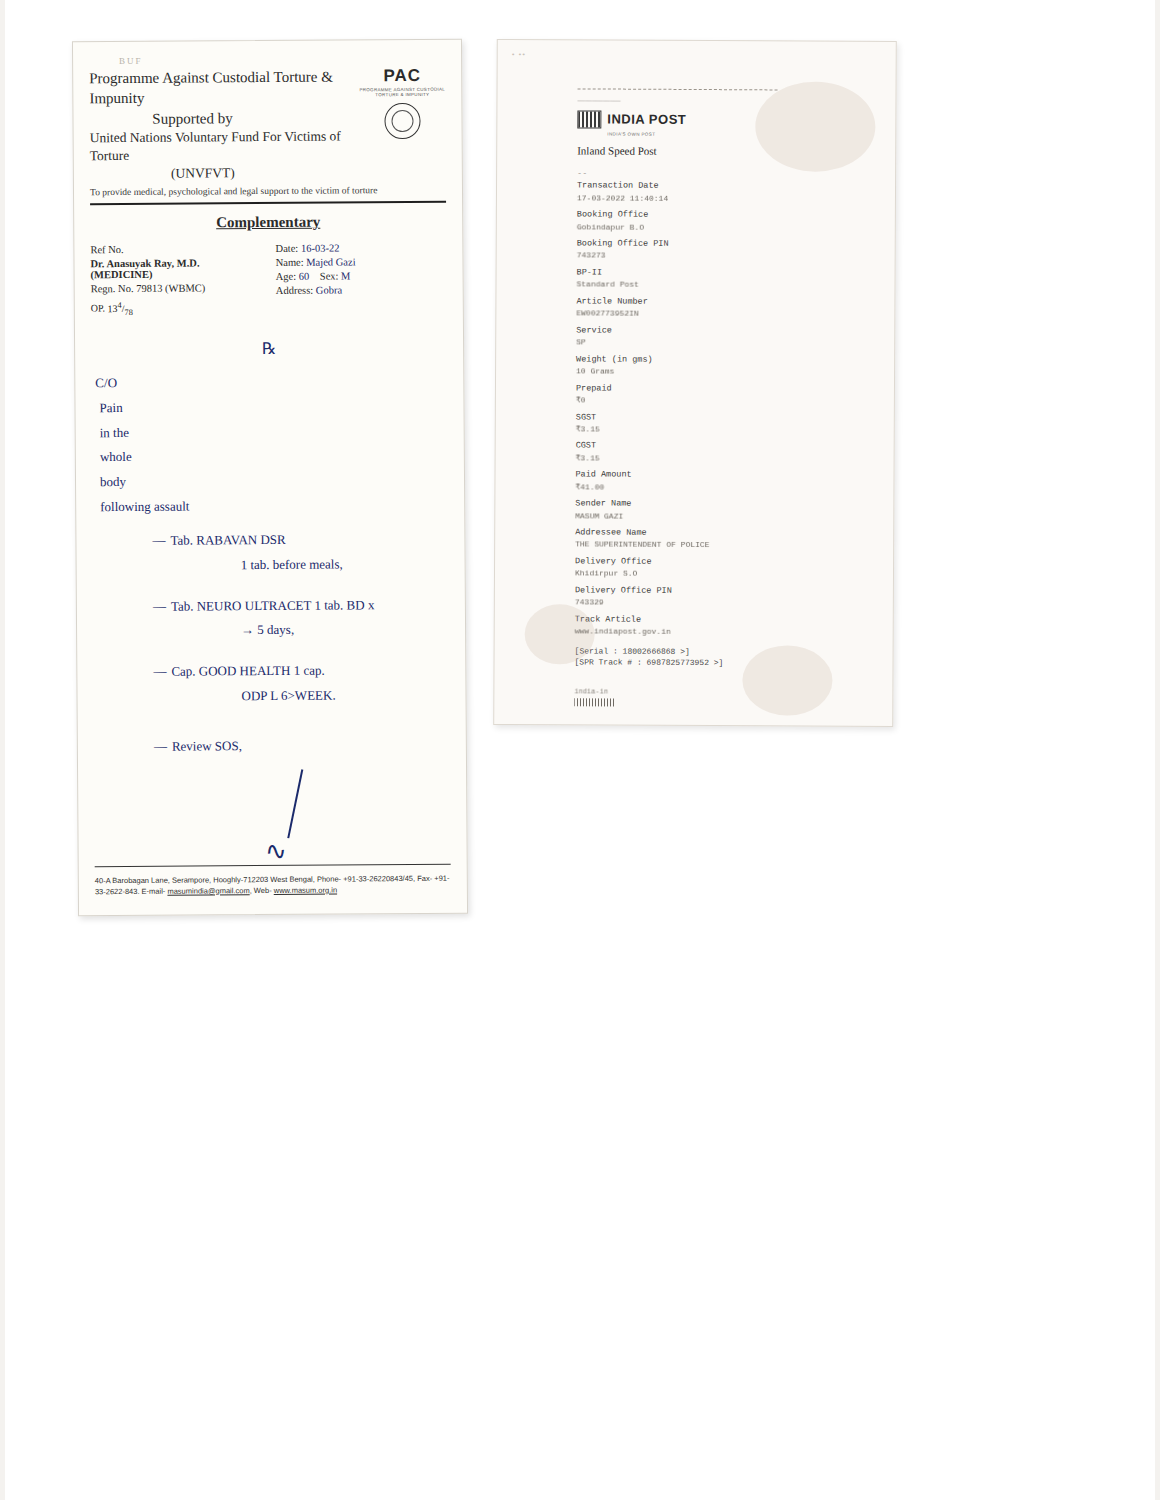BUF
PAC
PROGRAMME AGAINST CUSTODIAL TORTURE & IMPUNITY
Programme Against Custodial Torture & Impunity Supported by United Nations Voluntary Fund For Victims of Torture (UNVFVT)
To provide medical, psychological and legal support to the victim of torture
Complementary
Ref No.
Dr. Anasuyak Ray, M.D. (MEDICINE)
Regn. No. 79813 (WBMC)
OP. 134/78
Date: 16-03-22
Name: Majed Gazi
Age: 60 Sex: M
Address: Gobra
℞
C/O
Pain
in the
whole
body
following assault
Tab. RABAVAN DSR
1 tab. before meals,
Tab. NEURO ULTRACET 1 tab. BD x
→ 5 days,
Cap. GOOD HEALTH 1 cap.
ODP L 6>WEEK.
Review SOS,
∿
40-A Barobagan Lane, Serampore, Hooghly-712203 West Bengal, Phone- +91-33-26220843/45, Fax- +91-33-2622-843. E-mail- masumindia@gmail.com, Web- www.masum.org.in
• ••
————————————
INDIA POST
INDIA'S OWN POST
Inland Speed Post
--
Transaction Date 17-03-2022 11:40:14
Booking Office Gobindapur B.O
Booking Office PIN 743273
BP-II Standard Post
Article Number EW002773952IN
Service SP
Weight (in gms) 10 Grams
Prepaid ₹0
SGST ₹3.15
CGST ₹3.15
Paid Amount ₹41.00
Sender Name MASUM GAZI
Addressee Name THE SUPERINTENDENT OF POLICE
Delivery Office Khidirpur S.O
Delivery Office PIN 743329
Track Article www.indiapost.gov.in
[Serial : 18002666868 >]
[SPR Track # : 6987825773952 >]
india-in